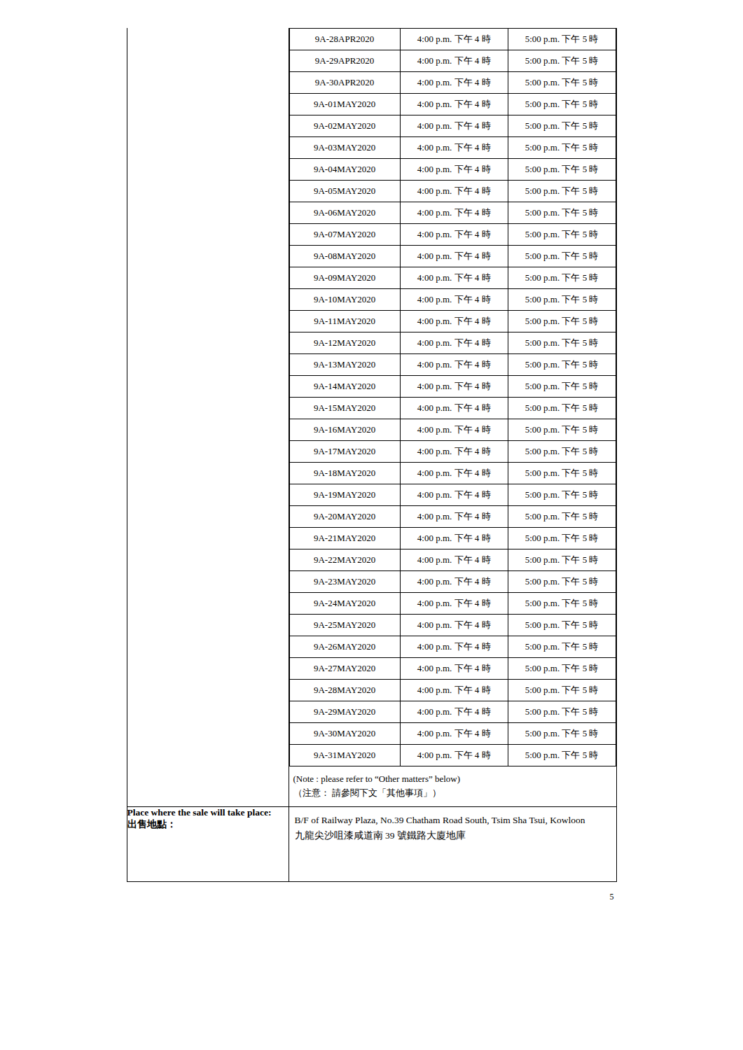| | / 9A-28APR2020 / 4:00 p.m. 下午 4 時 / 5:00 p.m. 下午 5 時 / / 9A-29APR2020 / 4:00 p.m. 下午 4 時 / 5:00 p.m. 下午 5 時 / / 9A-30APR2020 / 4:00 p.m. 下午 4 時 / 5:00 p.m. 下午 5 時 / / 9A-01MAY2020 / 4:00 p.m. 下午 4 時 / 5:00 p.m. 下午 5 時 / / 9A-02MAY2020 / 4:00 p.m. 下午 4 時 / 5:00 p.m. 下午 5 時 / / 9A-03MAY2020 / 4:00 p.m. 下午 4 時 / 5:00 p.m. 下午 5 時 / / 9A-04MAY2020 / 4:00 p.m. 下午 4 時 / 5:00 p.m. 下午 5 時 / / 9A-05MAY2020 / 4:00 p.m. 下午 4 時 / 5:00 p.m. 下午 5 時 / / 9A-06MAY2020 / 4:00 p.m. 下午 4 時 / 5:00 p.m. 下午 5 時 / / 9A-07MAY2020 / 4:00 p.m. 下午 4 時 / 5:00 p.m. 下午 5 時 / / 9A-08MAY2020 / 4:00 p.m. 下午 4 時 / 5:00 p.m. 下午 5 時 / / 9A-09MAY2020 / 4:00 p.m. 下午 4 時 / 5:00 p.m. 下午 5 時 / / 9A-10MAY2020 / 4:00 p.m. 下午 4 時 / 5:00 p.m. 下午 5 時 / / 9A-11MAY2020 / 4:00 p.m. 下午 4 時 / 5:00 p.m. 下午 5 時 / / 9A-12MAY2020 / 4:00 p.m. 下午 4 時 / 5:00 p.m. 下午 5 時 / / 9A-13MAY2020 / 4:00 p.m. 下午 4 時 / 5:00 p.m. 下午 5 時 / / 9A-14MAY2020 / 4:00 p.m. 下午 4 時 / 5:00 p.m. 下午 5 時 / / 9A-15MAY2020 / 4:00 p.m. 下午 4 時 / 5:00 p.m. 下午 5 時 / / 9A-16MAY2020 / 4:00 p.m. 下午 4 時 / 5:00 p.m. 下午 5 時 / / 9A-17MAY2020 / 4:00 p.m. 下午 4 時 / 5:00 p.m. 下午 5 時 / / 9A-18MAY2020 / 4:00 p.m. 下午 4 時 / 5:00 p.m. 下午 5 時 / / 9A-19MAY2020 / 4:00 p.m. 下午 4 時 / 5:00 p.m. 下午 5 時 / / 9A-20MAY2020 / 4:00 p.m. 下午 4 時 / 5:00 p.m. 下午 5 時 / / 9A-21MAY2020 / 4:00 p.m. 下午 4 時 / 5:00 p.m. 下午 5 時 / / 9A-22MAY2020 / 4:00 p.m. 下午 4 時 / 5:00 p.m. 下午 5 時 / / 9A-23MAY2020 / 4:00 p.m. 下午 4 時 / 5:00 p.m. 下午 5 時 / / 9A-24MAY2020 / 4:00 p.m. 下午 4 時 / 5:00 p.m. 下午 5 時 / / 9A-25MAY2020 / 4:00 p.m. 下午 4 時 / 5:00 p.m. 下午 5 時 / / 9A-26MAY2020 / 4:00 p.m. 下午 4 時 / 5:00 p.m. 下午 5 時 / / 9A-27MAY2020 / 4:00 p.m. 下午 4 時 / 5:00 p.m. 下午 5 時 / / 9A-28MAY2020 / 4:00 p.m. 下午 4 時 / 5:00 p.m. 下午 5 時 / / 9A-29MAY2020 / 4:00 p.m. 下午 4 時 / 5:00 p.m. 下午 5 時 / / 9A-30MAY2020 / 4:00 p.m. 下午 4 時 / 5:00 p.m. 下午 5 時 / / 9A-31MAY2020 / 4:00 p.m. 下午 4 時 / 5:00 p.m. 下午 5 時 / (Note : please refer to “Other matters” below) （注意： 請參閱下文「其他事項」） |
| Place where the sale will take place: 出售地點： | B/F of Railway Plaza, No.39 Chatham Road South, Tsim Sha Tsui, Kowloon 九龍尖沙咀漆咸道南 39 號鐵路大廈地庫 |
5